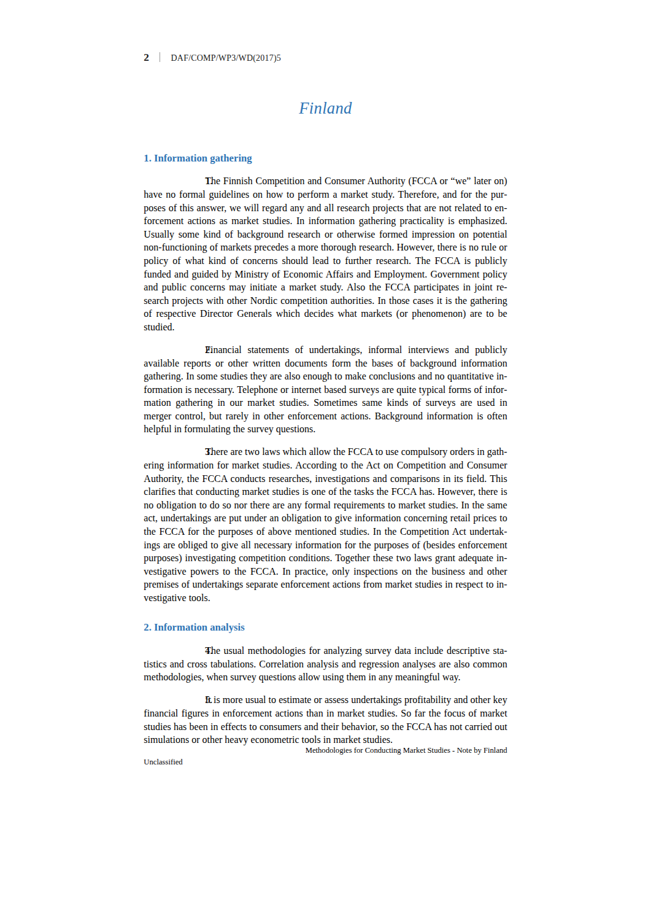2 DAF/COMP/WP3/WD(2017)5
Finland
1. Information gathering
1. The Finnish Competition and Consumer Authority (FCCA or “we” later on) have no formal guidelines on how to perform a market study. Therefore, and for the purposes of this answer, we will regard any and all research projects that are not related to enforcement actions as market studies. In information gathering practicality is emphasized. Usually some kind of background research or otherwise formed impression on potential non-functioning of markets precedes a more thorough research. However, there is no rule or policy of what kind of concerns should lead to further research. The FCCA is publicly funded and guided by Ministry of Economic Affairs and Employment. Government policy and public concerns may initiate a market study. Also the FCCA participates in joint research projects with other Nordic competition authorities. In those cases it is the gathering of respective Director Generals which decides what markets (or phenomenon) are to be studied.
2. Financial statements of undertakings, informal interviews and publicly available reports or other written documents form the bases of background information gathering. In some studies they are also enough to make conclusions and no quantitative information is necessary. Telephone or internet based surveys are quite typical forms of information gathering in our market studies. Sometimes same kinds of surveys are used in merger control, but rarely in other enforcement actions. Background information is often helpful in formulating the survey questions.
3. There are two laws which allow the FCCA to use compulsory orders in gathering information for market studies. According to the Act on Competition and Consumer Authority, the FCCA conducts researches, investigations and comparisons in its field. This clarifies that conducting market studies is one of the tasks the FCCA has. However, there is no obligation to do so nor there are any formal requirements to market studies. In the same act, undertakings are put under an obligation to give information concerning retail prices to the FCCA for the purposes of above mentioned studies. In the Competition Act undertakings are obliged to give all necessary information for the purposes of (besides enforcement purposes) investigating competition conditions. Together these two laws grant adequate investigative powers to the FCCA. In practice, only inspections on the business and other premises of undertakings separate enforcement actions from market studies in respect to investigative tools.
2. Information analysis
4. The usual methodologies for analyzing survey data include descriptive statistics and cross tabulations. Correlation analysis and regression analyses are also common methodologies, when survey questions allow using them in any meaningful way.
5. It is more usual to estimate or assess undertakings profitability and other key financial figures in enforcement actions than in market studies. So far the focus of market studies has been in effects to consumers and their behavior, so the FCCA has not carried out simulations or other heavy econometric tools in market studies.
Methodologies for Conducting Market Studies - Note by Finland
Unclassified